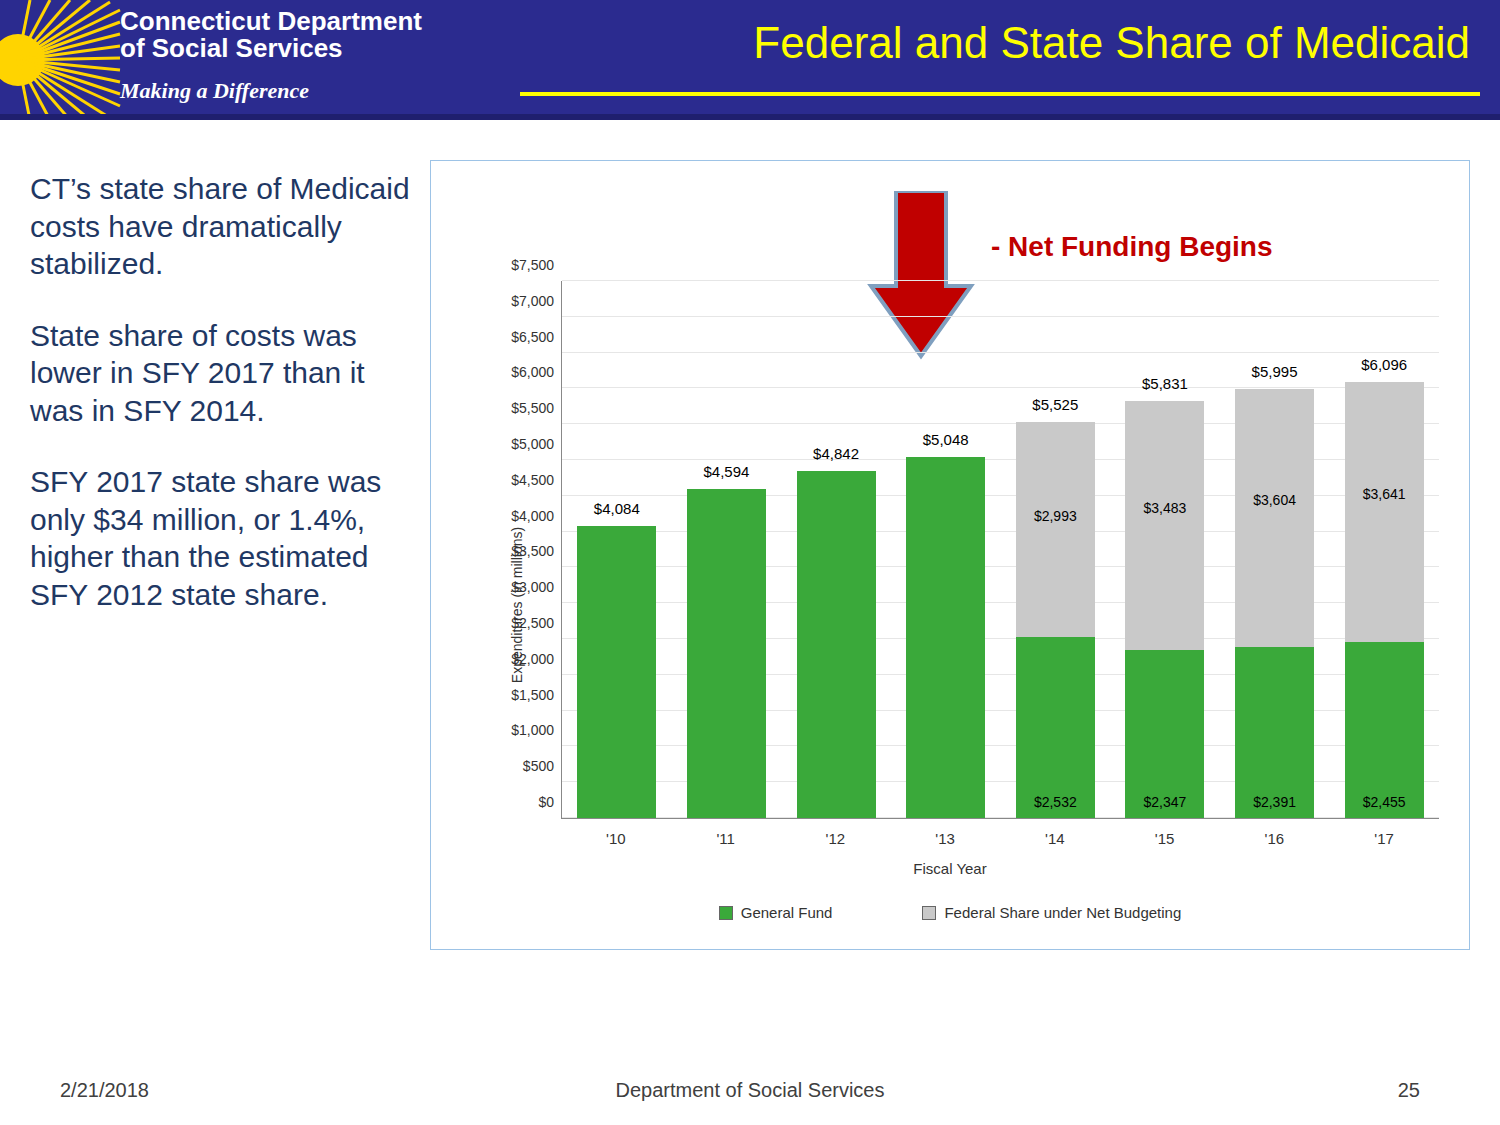Connecticut Department of Social Services
Making a Difference
Federal and State Share of Medicaid
CT’s state share of Medicaid costs have dramatically stabilized.
State share of costs was lower in SFY 2017 than it was in SFY 2014.
SFY 2017 state share was only $34 million, or 1.4%, higher than the estimated SFY 2012 state share.
- Net Funding Begins
Expenditures (in millions)
$0
$500
$1,000
$1,500
$2,000
$2,500
$3,000
$3,500
$4,000
$4,500
$5,000
$5,500
$6,000
$6,500
$7,000
$7,500
$4,084
$4,594
$4,842
$5,048
$5,525 $2,993
$2,532
$5,831 $3,483
$2,347
$5,995 $3,604
$2,391
$6,096 $3,641
$2,455
'10'11'12'13 '14'15'16'17
Fiscal Year
General Fund
Federal Share under Net Budgeting
2/21/2018
Department of Social Services
25